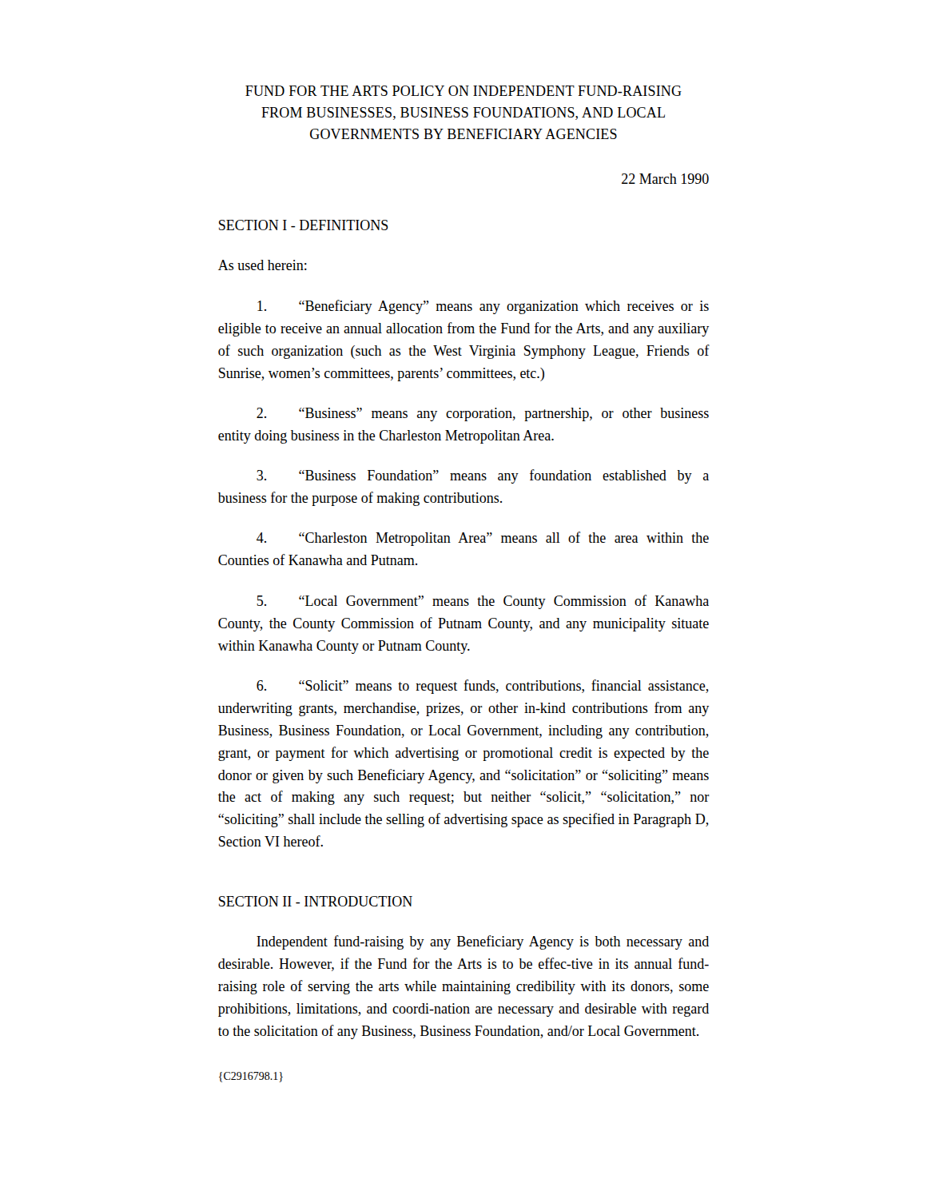Fund for the Arts Policy on Independent Fund-Raising from Businesses, Business Foundations, and Local Governments by Beneficiary Agencies
22 March 1990
Section I - Definitions
As used herein:
1.“Beneficiary Agency” means any organization which receives or is eligible to receive an annual allocation from the Fund for the Arts, and any auxiliary of such organization (such as the West Virginia Symphony League, Friends of Sunrise, women’s committees, parents’ committees, etc.)
2.“Business” means any corporation, partnership, or other business entity doing business in the Charleston Metropolitan Area.
3.“Business Foundation” means any foundation established by a business for the purpose of making contributions.
4.“Charleston Metropolitan Area” means all of the area within the Counties of Kanawha and Putnam.
5.“Local Government” means the County Commission of Kanawha County, the County Commission of Putnam County, and any municipality situate within Kanawha County or Putnam County.
6.“Solicit” means to request funds, contributions, financial assistance, underwriting grants, merchandise, prizes, or other in-kind contributions from any Business, Business Foundation, or Local Government, including any contribution, grant, or payment for which advertising or promotional credit is expected by the donor or given by such Beneficiary Agency, and “solicitation” or “soliciting” means the act of making any such request; but neither “solicit,” “solicitation,” nor “soliciting” shall include the selling of advertising space as specified in Paragraph D, Section VI hereof.
Section II - Introduction
Independent fund-raising by any Beneficiary Agency is both necessary and desirable. However, if the Fund for the Arts is to be effec-tive in its annual fund-raising role of serving the arts while maintaining credibility with its donors, some prohibitions, limitations, and coordi-nation are necessary and desirable with regard to the solicitation of any Business, Business Foundation, and/or Local Government.
{C2916798.1}